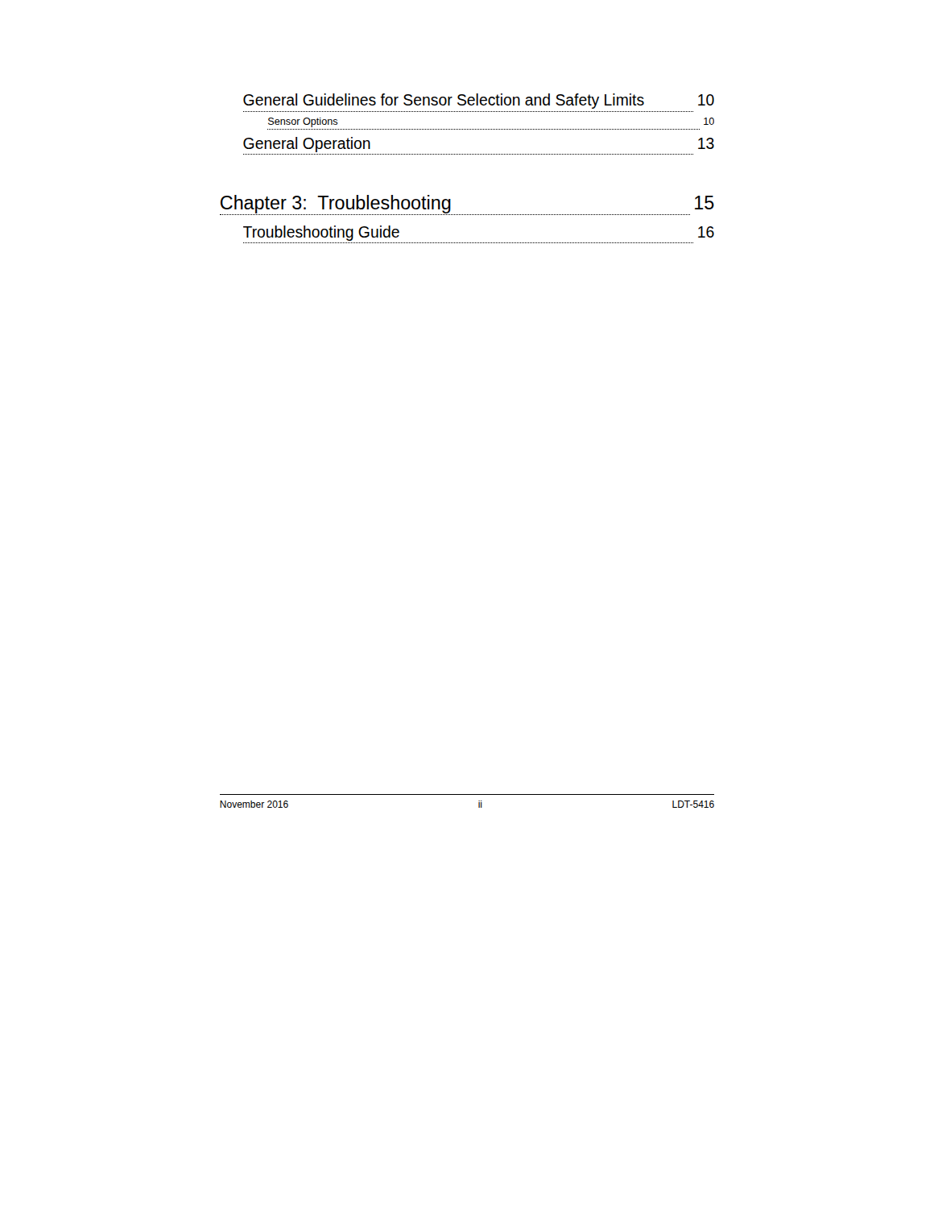10 General Guidelines for Sensor Selection and Safety Limits
10 Sensor Options
13 General Operation
15 Chapter 3: Troubleshooting
16 Troubleshooting Guide
November 2016 ii LDT-5416